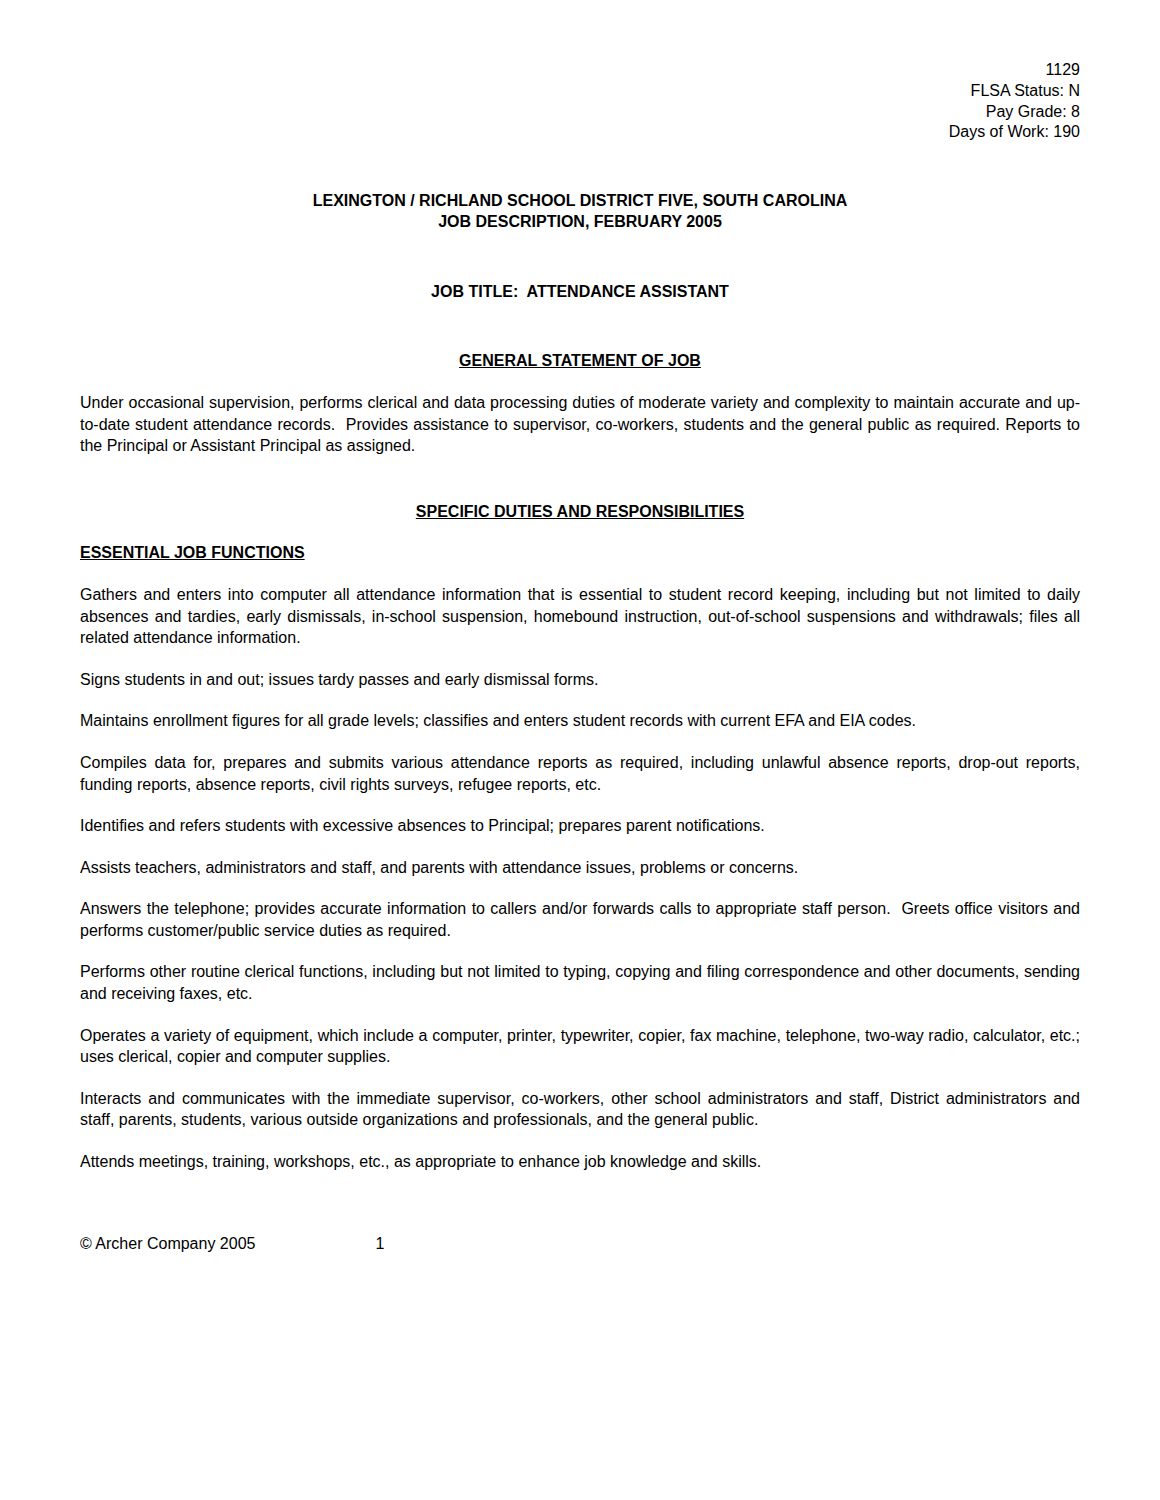1129
FLSA Status: N
Pay Grade: 8
Days of Work: 190
LEXINGTON / RICHLAND SCHOOL DISTRICT FIVE, SOUTH CAROLINA
JOB DESCRIPTION, FEBRUARY 2005
JOB TITLE: ATTENDANCE ASSISTANT
GENERAL STATEMENT OF JOB
Under occasional supervision, performs clerical and data processing duties of moderate variety and complexity to maintain accurate and up-to-date student attendance records. Provides assistance to supervisor, co-workers, students and the general public as required. Reports to the Principal or Assistant Principal as assigned.
SPECIFIC DUTIES AND RESPONSIBILITIES
ESSENTIAL JOB FUNCTIONS
Gathers and enters into computer all attendance information that is essential to student record keeping, including but not limited to daily absences and tardies, early dismissals, in-school suspension, homebound instruction, out-of-school suspensions and withdrawals; files all related attendance information.
Signs students in and out; issues tardy passes and early dismissal forms.
Maintains enrollment figures for all grade levels; classifies and enters student records with current EFA and EIA codes.
Compiles data for, prepares and submits various attendance reports as required, including unlawful absence reports, drop-out reports, funding reports, absence reports, civil rights surveys, refugee reports, etc.
Identifies and refers students with excessive absences to Principal; prepares parent notifications.
Assists teachers, administrators and staff, and parents with attendance issues, problems or concerns.
Answers the telephone; provides accurate information to callers and/or forwards calls to appropriate staff person. Greets office visitors and performs customer/public service duties as required.
Performs other routine clerical functions, including but not limited to typing, copying and filing correspondence and other documents, sending and receiving faxes, etc.
Operates a variety of equipment, which include a computer, printer, typewriter, copier, fax machine, telephone, two-way radio, calculator, etc.; uses clerical, copier and computer supplies.
Interacts and communicates with the immediate supervisor, co-workers, other school administrators and staff, District administrators and staff, parents, students, various outside organizations and professionals, and the general public.
Attends meetings, training, workshops, etc., as appropriate to enhance job knowledge and skills.
© Archer Company 2005 1